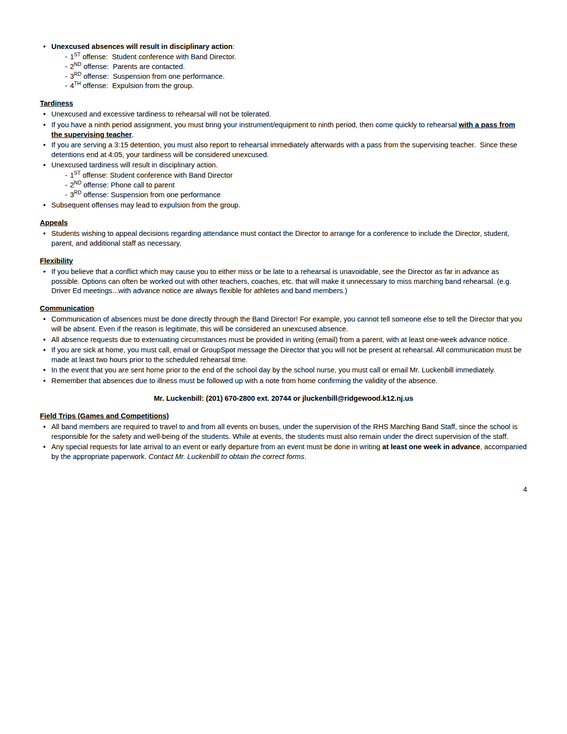Unexcused absences will result in disciplinary action:
1ST offense: Student conference with Band Director.
2ND offense: Parents are contacted.
3RD offense: Suspension from one performance.
4TH offense: Expulsion from the group.
Tardiness
Unexcused and excessive tardiness to rehearsal will not be tolerated.
If you have a ninth period assignment, you must bring your instrument/equipment to ninth period, then come quickly to rehearsal with a pass from the supervising teacher.
If you are serving a 3:15 detention, you must also report to rehearsal immediately afterwards with a pass from the supervising teacher. Since these detentions end at 4:05, your tardiness will be considered unexcused.
Unexcused tardiness will result in disciplinary action.
1ST offense: Student conference with Band Director
2ND offense: Phone call to parent
3RD offense: Suspension from one performance
Subsequent offenses may lead to expulsion from the group.
Appeals
Students wishing to appeal decisions regarding attendance must contact the Director to arrange for a conference to include the Director, student, parent, and additional staff as necessary.
Flexibility
If you believe that a conflict which may cause you to either miss or be late to a rehearsal is unavoidable, see the Director as far in advance as possible. Options can often be worked out with other teachers, coaches, etc. that will make it unnecessary to miss marching band rehearsal. (e.g. Driver Ed meetings...with advance notice are always flexible for athletes and band members.)
Communication
Communication of absences must be done directly through the Band Director! For example, you cannot tell someone else to tell the Director that you will be absent. Even if the reason is legitimate, this will be considered an unexcused absence.
All absence requests due to extenuating circumstances must be provided in writing (email) from a parent, with at least one-week advance notice.
If you are sick at home, you must call, email or GroupSpot message the Director that you will not be present at rehearsal. All communication must be made at least two hours prior to the scheduled rehearsal time.
In the event that you are sent home prior to the end of the school day by the school nurse, you must call or email Mr. Luckenbill immediately.
Remember that absences due to illness must be followed up with a note from home confirming the validity of the absence.
Mr. Luckenbill: (201) 670-2800 ext. 20744 or jluckenbill@ridgewood.k12.nj.us
Field Trips (Games and Competitions)
All band members are required to travel to and from all events on buses, under the supervision of the RHS Marching Band Staff, since the school is responsible for the safety and well-being of the students. While at events, the students must also remain under the direct supervision of the staff.
Any special requests for late arrival to an event or early departure from an event must be done in writing at least one week in advance, accompanied by the appropriate paperwork. Contact Mr. Luckenbill to obtain the correct forms.
4